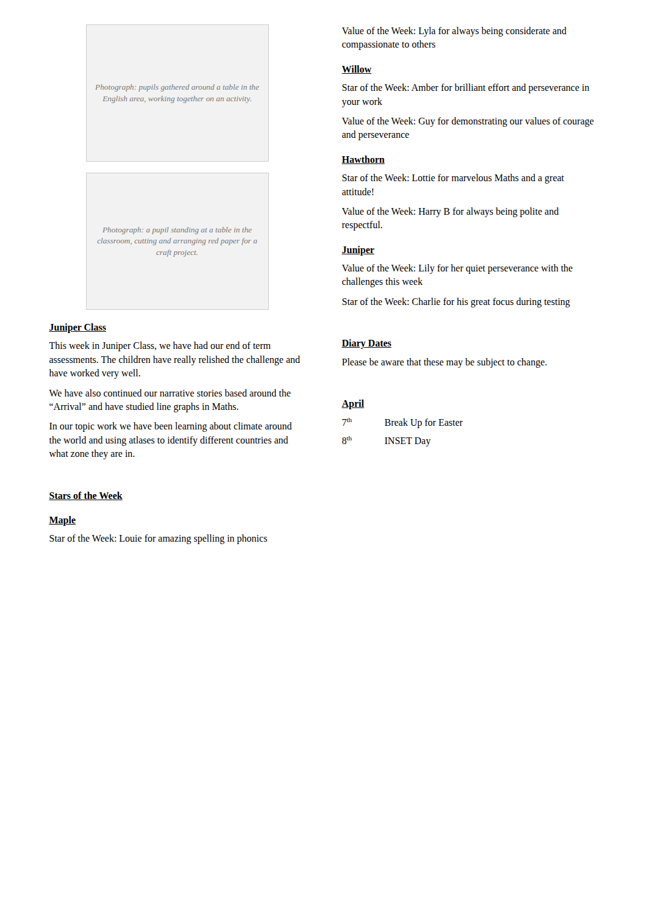Photograph: pupils gathered around a table in the English area, working together on an activity.
Photograph: a pupil standing at a table in the classroom, cutting and arranging red paper for a craft project.
Juniper Class
This week in Juniper Class, we have had our end of term assessments. The children have really relished the challenge and have worked very well.
We have also continued our narrative stories based around the “Arrival” and have studied line graphs in Maths.
In our topic work we have been learning about climate around the world and using atlases to identify different countries and what zone they are in.
Stars of the Week
Maple
Star of the Week: Louie for amazing spelling in phonics
Value of the Week: Lyla for always being considerate and compassionate to others
Willow
Star of the Week: Amber for brilliant effort and perseverance in your work
Value of the Week: Guy for demonstrating our values of courage and perseverance
Hawthorn
Star of the Week: Lottie for marvelous Maths and a great attitude!
Value of the Week: Harry B for always being polite and respectful.
Juniper
Value of the Week: Lily for her quiet perseverance with the challenges this week
Star of the Week: Charlie for his great focus during testing
Diary Dates
Please be aware that these may be subject to change.
April
7th Break Up for Easter
8th INSET Day